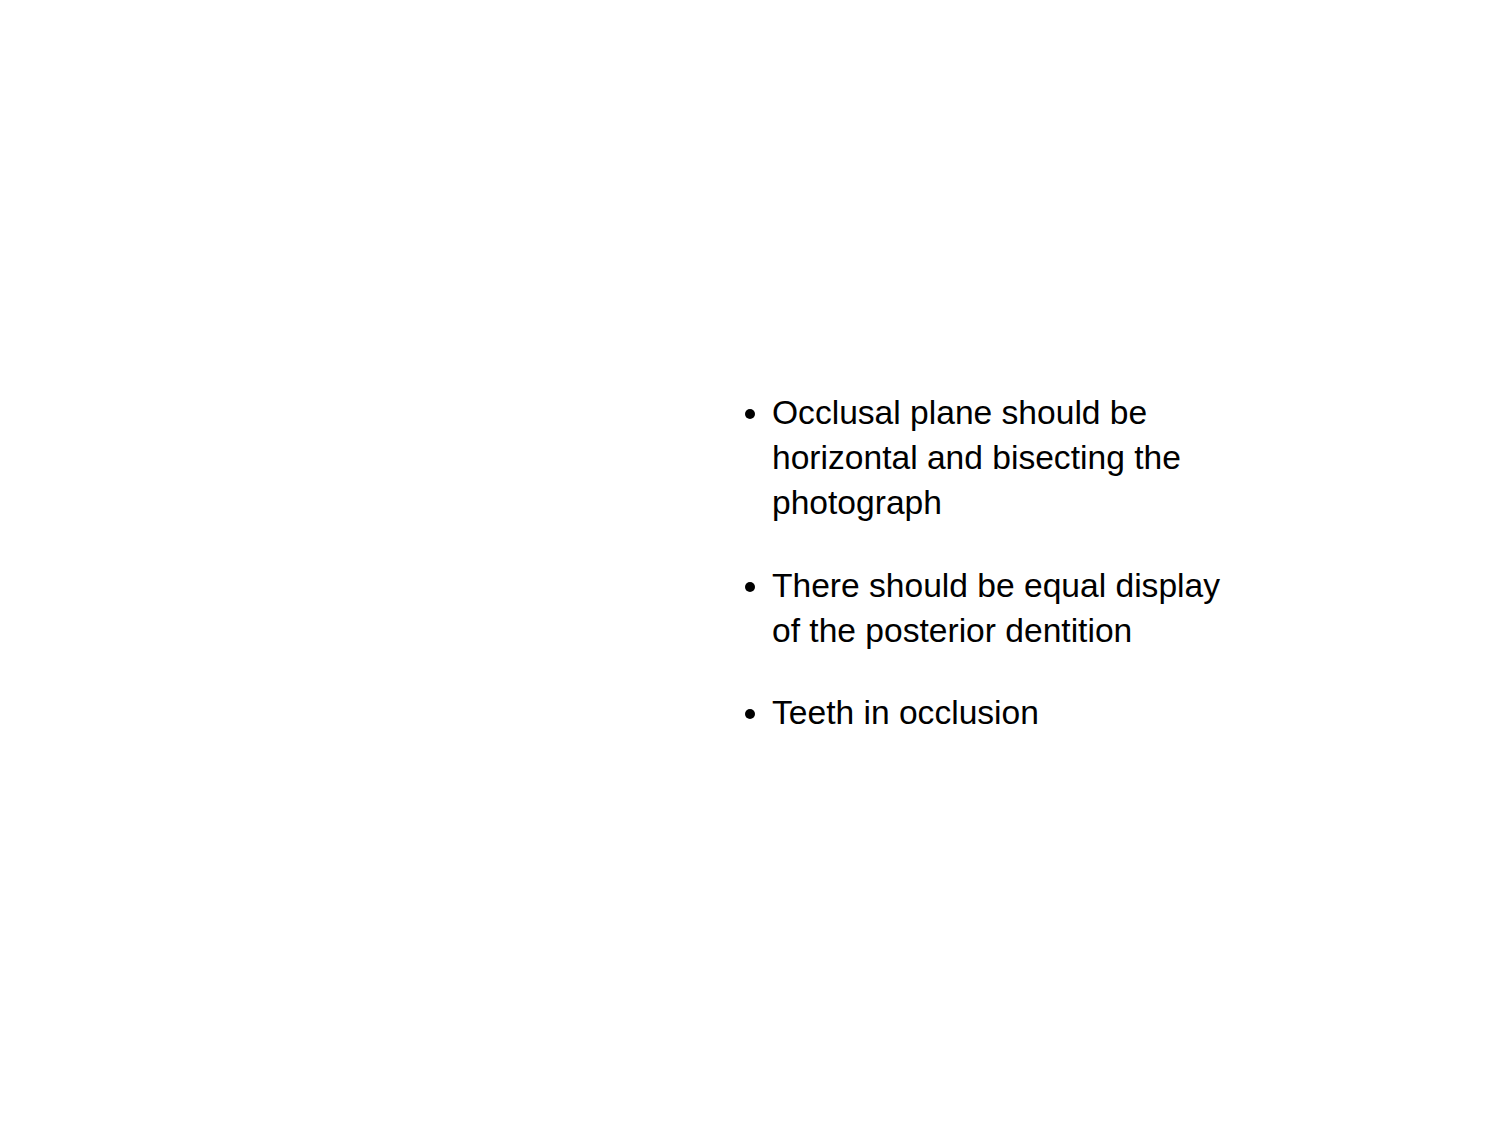Occlusal plane should be horizontal and bisecting the photograph
There should be equal display of the posterior dentition
Teeth in occlusion